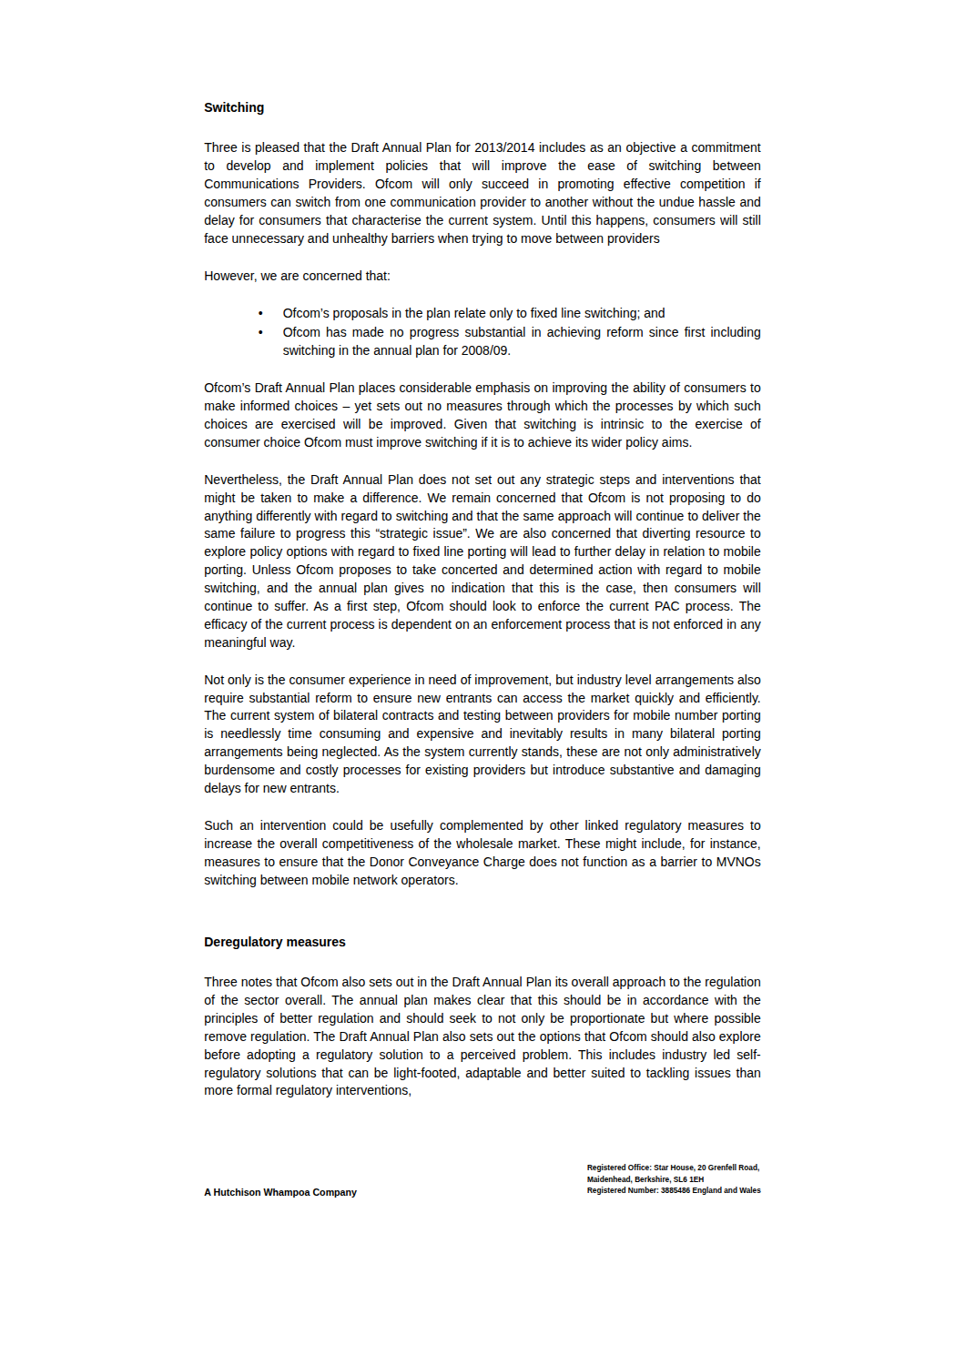Switching
Three is pleased that the Draft Annual Plan for 2013/2014 includes as an objective a commitment to develop and implement policies that will improve the ease of switching between Communications Providers. Ofcom will only succeed in promoting effective competition if consumers can switch from one communication provider to another without the undue hassle and delay for consumers that characterise the current system. Until this happens, consumers will still face unnecessary and unhealthy barriers when trying to move between providers
However, we are concerned that:
Ofcom’s proposals in the plan relate only to fixed line switching; and
Ofcom has made no progress substantial in achieving reform since first including switching in the annual plan for 2008/09.
Ofcom’s Draft Annual Plan places considerable emphasis on improving the ability of consumers to make informed choices – yet sets out no measures through which the processes by which such choices are exercised will be improved. Given that switching is intrinsic to the exercise of consumer choice Ofcom must improve switching if it is to achieve its wider policy aims.
Nevertheless, the Draft Annual Plan does not set out any strategic steps and interventions that might be taken to make a difference. We remain concerned that Ofcom is not proposing to do anything differently with regard to switching and that the same approach will continue to deliver the same failure to progress this “strategic issue”. We are also concerned that diverting resource to explore policy options with regard to fixed line porting will lead to further delay in relation to mobile porting. Unless Ofcom proposes to take concerted and determined action with regard to mobile switching, and the annual plan gives no indication that this is the case, then consumers will continue to suffer. As a first step, Ofcom should look to enforce the current PAC process. The efficacy of the current process is dependent on an enforcement process that is not enforced in any meaningful way.
Not only is the consumer experience in need of improvement, but industry level arrangements also require substantial reform to ensure new entrants can access the market quickly and efficiently. The current system of bilateral contracts and testing between providers for mobile number porting is needlessly time consuming and expensive and inevitably results in many bilateral porting arrangements being neglected. As the system currently stands, these are not only administratively burdensome and costly processes for existing providers but introduce substantive and damaging delays for new entrants.
Such an intervention could be usefully complemented by other linked regulatory measures to increase the overall competitiveness of the wholesale market. These might include, for instance, measures to ensure that the Donor Conveyance Charge does not function as a barrier to MVNOs switching between mobile network operators.
Deregulatory measures
Three notes that Ofcom also sets out in the Draft Annual Plan its overall approach to the regulation of the sector overall. The annual plan makes clear that this should be in accordance with the principles of better regulation and should seek to not only be proportionate but where possible remove regulation. The Draft Annual Plan also sets out the options that Ofcom should also explore before adopting a regulatory solution to a perceived problem. This includes industry led self-regulatory solutions that can be light-footed, adaptable and better suited to tackling issues than more formal regulatory interventions,
A Hutchison Whampoa Company
Registered Office: Star House, 20 Grenfell Road,
Maidenhead, Berkshire, SL6 1EH
Registered Number: 3885486 England and Wales